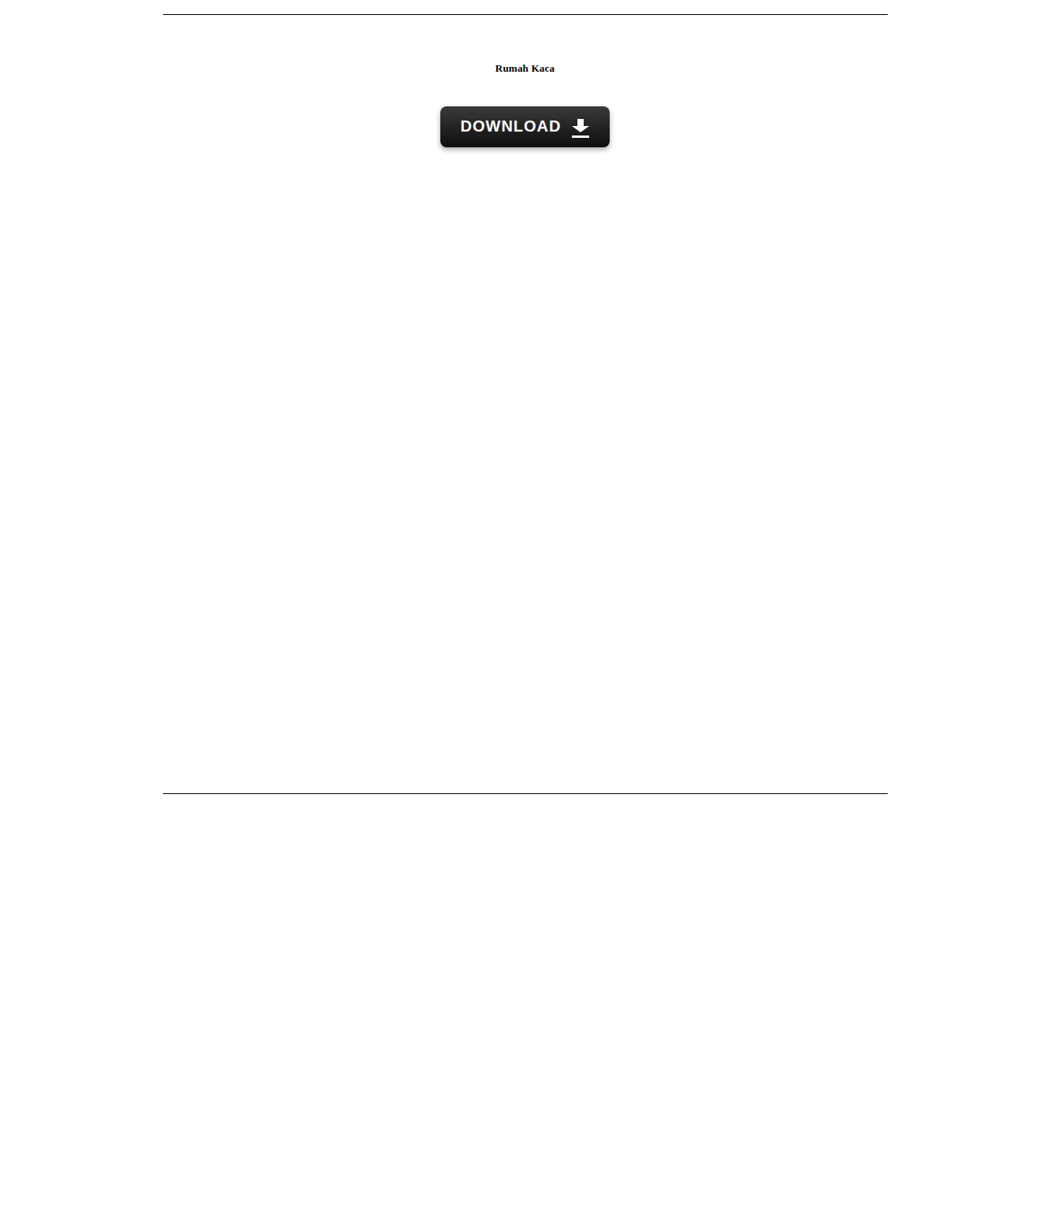Rumah Kaca
DOWNLOAD
1 / 2